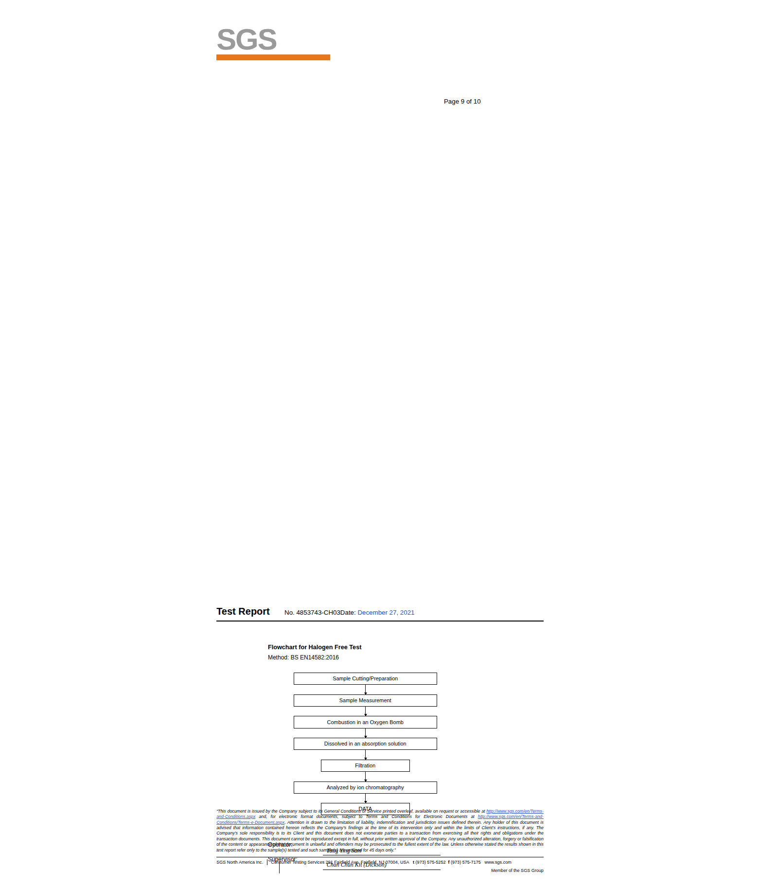SGS
Test Report
No. 4853743-CH03 Date: December 27, 2021 Page 9 of 10
Flowchart for Halogen Free Test
Method: BS EN14582:2016
Sample Cutting/Preparation
Sample Measurement
Combustion in an Oxygen Bomb
Dissolved in an absorption solution
Filtration
Analyzed by ion chromatography
DATA
| Operator: | Tang Ying Sam |
| Supervisor: | Chan Chun Kit (Dickson) |
“This document is issued by the Company subject to its General Conditions of Service printed overleaf, available on request or accessible at http://www.sgs.com/en/Terms-and-Conditions.aspx and, for electronic format documents, subject to Terms and Conditions for Electronic Documents at http://www.sgs.com/en/Terms-and-Conditions/Terms-e-Document.aspx. Attention is drawn to the limitation of liability, indemnification and jurisdiction issues defined therein. Any holder of this document is advised that information contained hereon reflects the Company’s findings at the time of its intervention only and within the limits of Client’s instructions, if any. The Company’s sole responsibility is to its Client and this document does not exonerate parties to a transaction from exercising all their rights and obligations under the transaction documents. This document cannot be reproduced except in full, without prior written approval of the Company. Any unauthorized alteration, forgery or falsification of the content or appearance of this document is unlawful and offenders may be prosecuted to the fullest extent of the law. Unless otherwise stated the results shown in this test report refer only to the sample(s) tested and such sample(s) are retained for 45 days only.”
SGS North America Inc. Consumer Testing Services 291 Fairfield Ave, Fairfield, NJ 07004, USA t (973) 575-5252 f (973) 575-7175 www.sgs.com
Member of the SGS Group